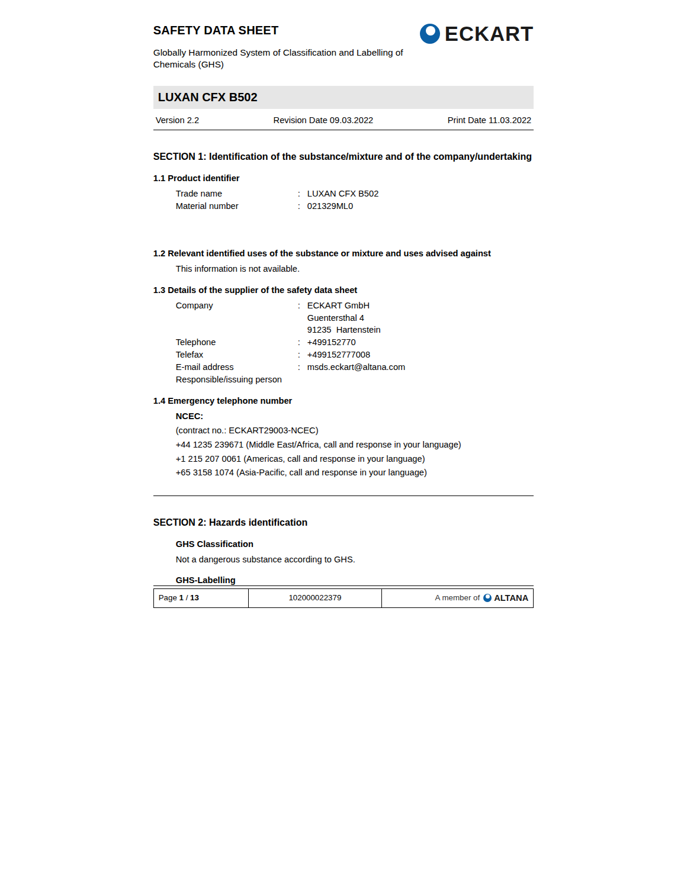SAFETY DATA SHEET
Globally Harmonized System of Classification and Labelling of
Chemicals (GHS)
ECKART
LUXAN CFX B502
Version 2.2 Revision Date 09.03.2022 Print Date 11.03.2022
SECTION 1: Identification of the substance/mixture and of the company/undertaking
1.1 Product identifier
| Trade name | : | LUXAN CFX B502 |
| Material number | : | 021329ML0 |
1.2 Relevant identified uses of the substance or mixture and uses advised against
This information is not available.
1.3 Details of the supplier of the safety data sheet
| Company | : | ECKART GmbH |
| | | Guentersthal 4 |
| | | 91235 Hartenstein |
| Telephone | : | +499152770 |
| Telefax | : | +499152777008 |
| E-mail address | : | msds.eckart@altana.com |
| Responsible/issuing person | | |
1.4 Emergency telephone number
NCEC:
(contract no.: ECKART29003-NCEC)
+44 1235 239671 (Middle East/Africa, call and response in your language)
+1 215 207 0061 (Americas, call and response in your language)
+65 3158 1074 (Asia-Pacific, call and response in your language)
SECTION 2: Hazards identification
GHS Classification
Not a dangerous substance according to GHS.
GHS-Labelling
| Page 1 / 13 | 102000022379 | A member of ALTANA |